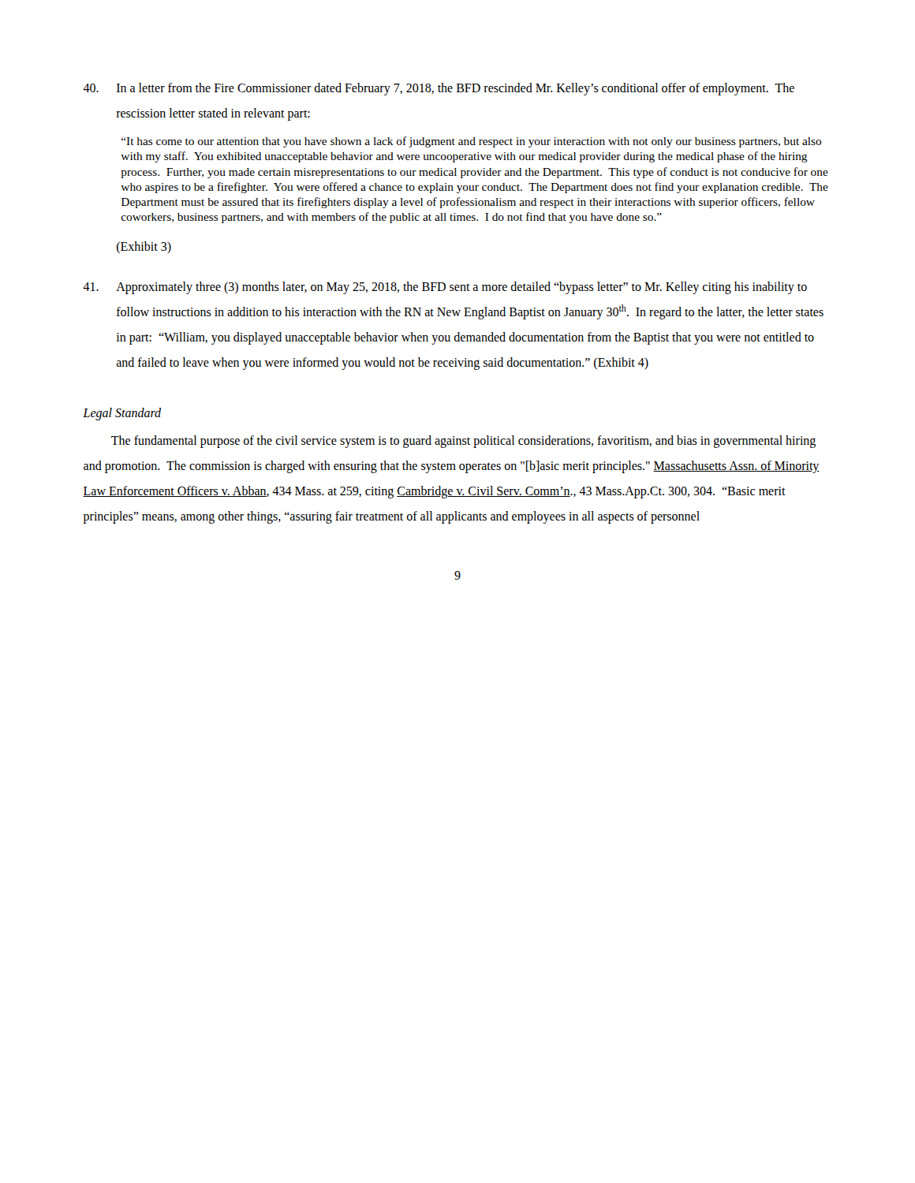40. In a letter from the Fire Commissioner dated February 7, 2018, the BFD rescinded Mr. Kelley’s conditional offer of employment. The rescission letter stated in relevant part:
“It has come to our attention that you have shown a lack of judgment and respect in your interaction with not only our business partners, but also with my staff. You exhibited unacceptable behavior and were uncooperative with our medical provider during the medical phase of the hiring process. Further, you made certain misrepresentations to our medical provider and the Department. This type of conduct is not conducive for one who aspires to be a firefighter. You were offered a chance to explain your conduct. The Department does not find your explanation credible. The Department must be assured that its firefighters display a level of professionalism and respect in their interactions with superior officers, fellow coworkers, business partners, and with members of the public at all times. I do not find that you have done so.”
(Exhibit 3)
41. Approximately three (3) months later, on May 25, 2018, the BFD sent a more detailed “bypass letter” to Mr. Kelley citing his inability to follow instructions in addition to his interaction with the RN at New England Baptist on January 30th. In regard to the latter, the letter states in part: “William, you displayed unacceptable behavior when you demanded documentation from the Baptist that you were not entitled to and failed to leave when you were informed you would not be receiving said documentation.” (Exhibit 4)
Legal Standard
The fundamental purpose of the civil service system is to guard against political considerations, favoritism, and bias in governmental hiring and promotion. The commission is charged with ensuring that the system operates on "[b]asic merit principles." Massachusetts Assn. of Minority Law Enforcement Officers v. Abban, 434 Mass. at 259, citing Cambridge v. Civil Serv. Comm’n., 43 Mass.App.Ct. 300, 304. “Basic merit principles” means, among other things, “assuring fair treatment of all applicants and employees in all aspects of personnel
9